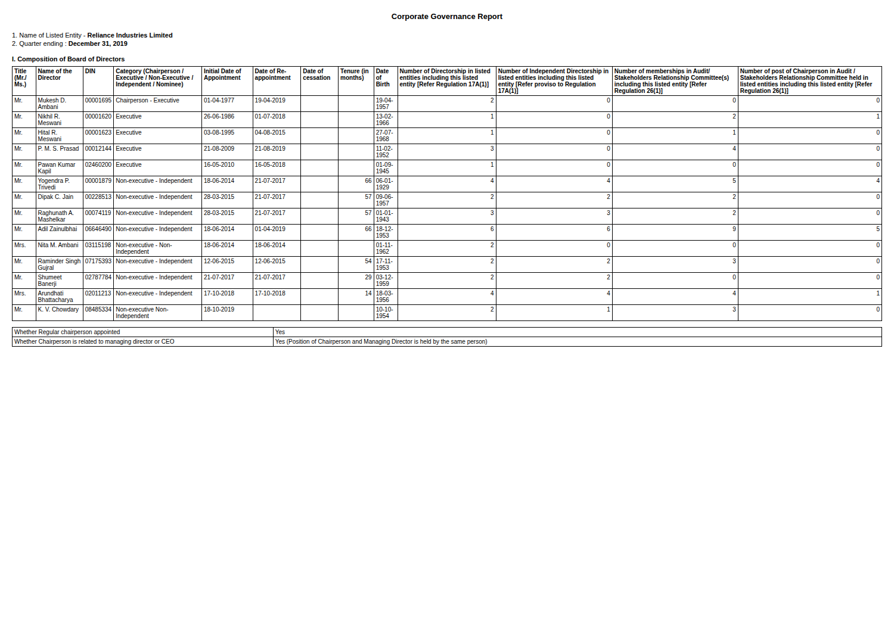Corporate Governance Report
1. Name of Listed Entity - Reliance Industries Limited
2. Quarter ending : December 31, 2019
I. Composition of Board of Directors
| Title (Mr./ Ms.) | Name of the Director | DIN | Category (Chairperson / Executive / Non-Executive / Independent / Nominee) | Initial Date of Appointment | Date of Re-appointment | Date of cessation | Tenure (in months) | Date of Birth | Number of Directorship in listed entities including this listed entity [Refer Regulation 17A(1)] | Number of Independent Directorship in listed entities including this listed entity [Refer proviso to Regulation 17A(1)] | Number of memberships in Audit/ Stakeholders Relationship Committee(s) including this listed entity [Refer Regulation 26(1)] | Number of post of Chairperson in Audit / Stakeholders Relationship Committee held in listed entities including this listed entity [Refer Regulation 26(1)] |
| --- | --- | --- | --- | --- | --- | --- | --- | --- | --- | --- | --- | --- |
| Mr. | Mukesh D. Ambani | 00001695 | Chairperson - Executive | 01-04-1977 | 19-04-2019 | | | 19-04-1957 | 2 | 0 | 0 | 0 |
| Mr. | Nikhil R. Meswani | 00001620 | Executive | 26-06-1986 | 01-07-2018 | | | 13-02-1966 | 1 | 0 | 2 | 1 |
| Mr. | Hital R. Meswani | 00001623 | Executive | 03-08-1995 | 04-08-2015 | | | 27-07-1968 | 1 | 0 | 1 | 0 |
| Mr. | P. M. S. Prasad | 00012144 | Executive | 21-08-2009 | 21-08-2019 | | | 11-02-1952 | 3 | 0 | 4 | 0 |
| Mr. | Pawan Kumar Kapil | 02460200 | Executive | 16-05-2010 | 16-05-2018 | | | 01-09-1945 | 1 | 0 | 0 | 0 |
| Mr. | Yogendra P. Trivedi | 00001879 | Non-executive - Independent | 18-06-2014 | 21-07-2017 | | 66 | 06-01-1929 | 4 | 4 | 5 | 4 |
| Mr. | Dipak C. Jain | 00228513 | Non-executive - Independent | 28-03-2015 | 21-07-2017 | | 57 | 09-06-1957 | 2 | 2 | 2 | 0 |
| Mr. | Raghunath A. Mashelkar | 00074119 | Non-executive - Independent | 28-03-2015 | 21-07-2017 | | 57 | 01-01-1943 | 3 | 3 | 2 | 0 |
| Mr. | Adil Zainulbhai | 06646490 | Non-executive - Independent | 18-06-2014 | 01-04-2019 | | 66 | 18-12-1953 | 6 | 6 | 9 | 5 |
| Mrs. | Nita M. Ambani | 03115198 | Non-executive - Non-Independent | 18-06-2014 | 18-06-2014 | | | 01-11-1962 | 2 | 0 | 0 | 0 |
| Mr. | Raminder Singh Gujral | 07175393 | Non-executive - Independent | 12-06-2015 | 12-06-2015 | | 54 | 17-11-1953 | 2 | 2 | 3 | 0 |
| Mr. | Shumeet Banerji | 02787784 | Non-executive - Independent | 21-07-2017 | 21-07-2017 | | 29 | 03-12-1959 | 2 | 2 | 0 | 0 |
| Mrs. | Arundhati Bhattacharya | 02011213 | Non-executive - Independent | 17-10-2018 | 17-10-2018 | | 14 | 18-03-1956 | 4 | 4 | 4 | 1 |
| Mr. | K. V. Chowdary | 08485334 | Non-executive Non- Independent | 18-10-2019 | | | | 10-10-1954 | 2 | 1 | 3 | 0 |
| Whether Regular chairperson appointed | Yes |
| Whether Chairperson is related to managing director or CEO | Yes (Position of Chairperson and Managing Director is held by the same person) |